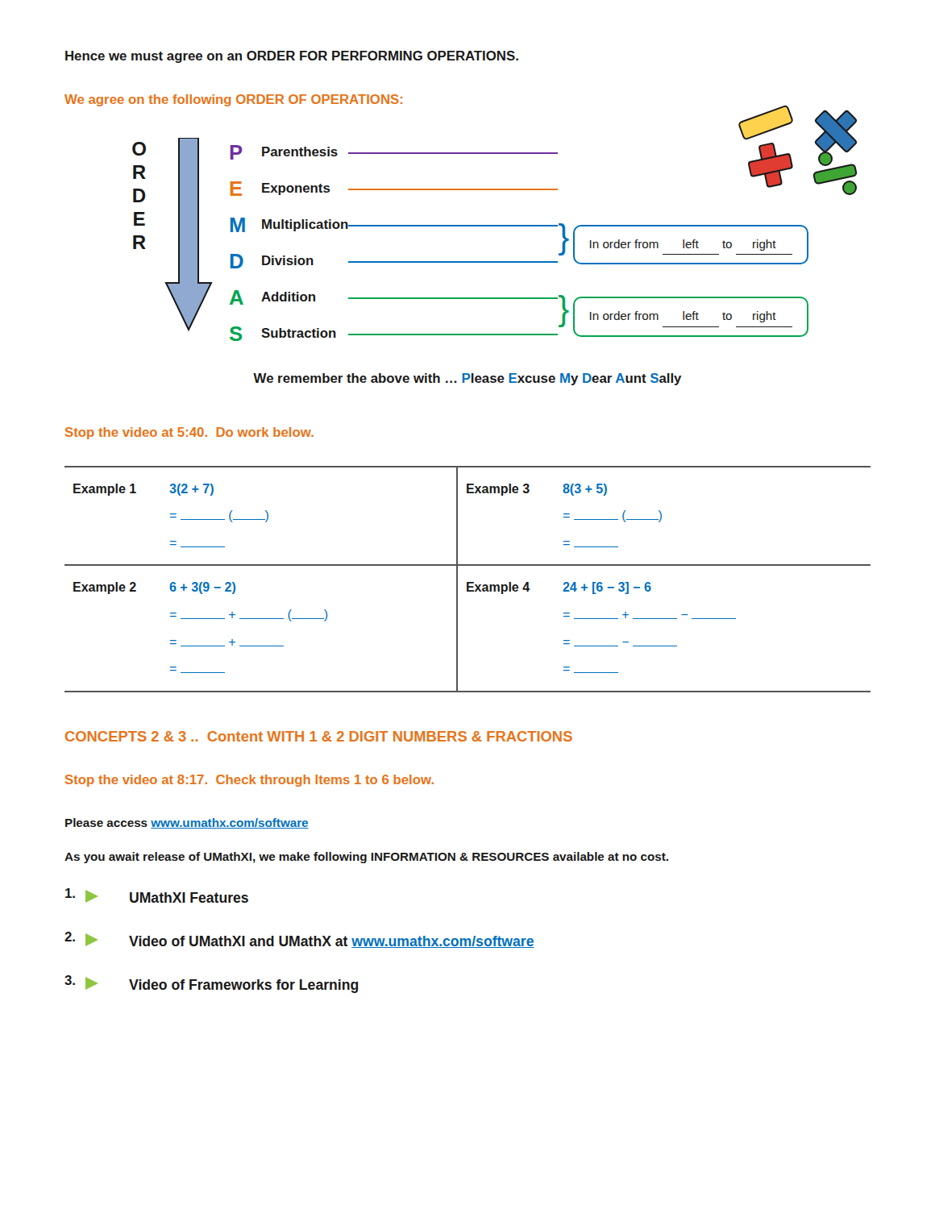Hence we must agree on an ORDER FOR PERFORMING OPERATIONS.
We agree on the following ORDER OF OPERATIONS:
ORDER
| P | Parenthesis | | |
| E | Exponents | |
| M | Multiplication | | } In order from left to right |
| D | Division | |
| A | Addition | | } In order from left to right |
| S | Subtraction | |
We remember the above with … Please Excuse My Dear Aunt Sally
Stop the video at 5:40. Do work below.
| Example 1 3(2 + 7) = = | Example 3 8(3 + 5) = = |
| Example 2 6 + 3(9 − 2) = + = + = | Example 4 24 + [6 − 3] − 6 = + − = − = |
CONCEPTS 2 & 3 .. Content WITH 1 & 2 DIGIT NUMBERS & FRACTIONS
Stop the video at 8:17. Check through Items 1 to 6 below.
Please access www.umathx.com/software
As you await release of UMathXI, we make following INFORMATION & RESOURCES available at no cost.
UMathXI Features
Video of UMathXI and UMathX at www.umathx.com/software
Video of Frameworks for Learning